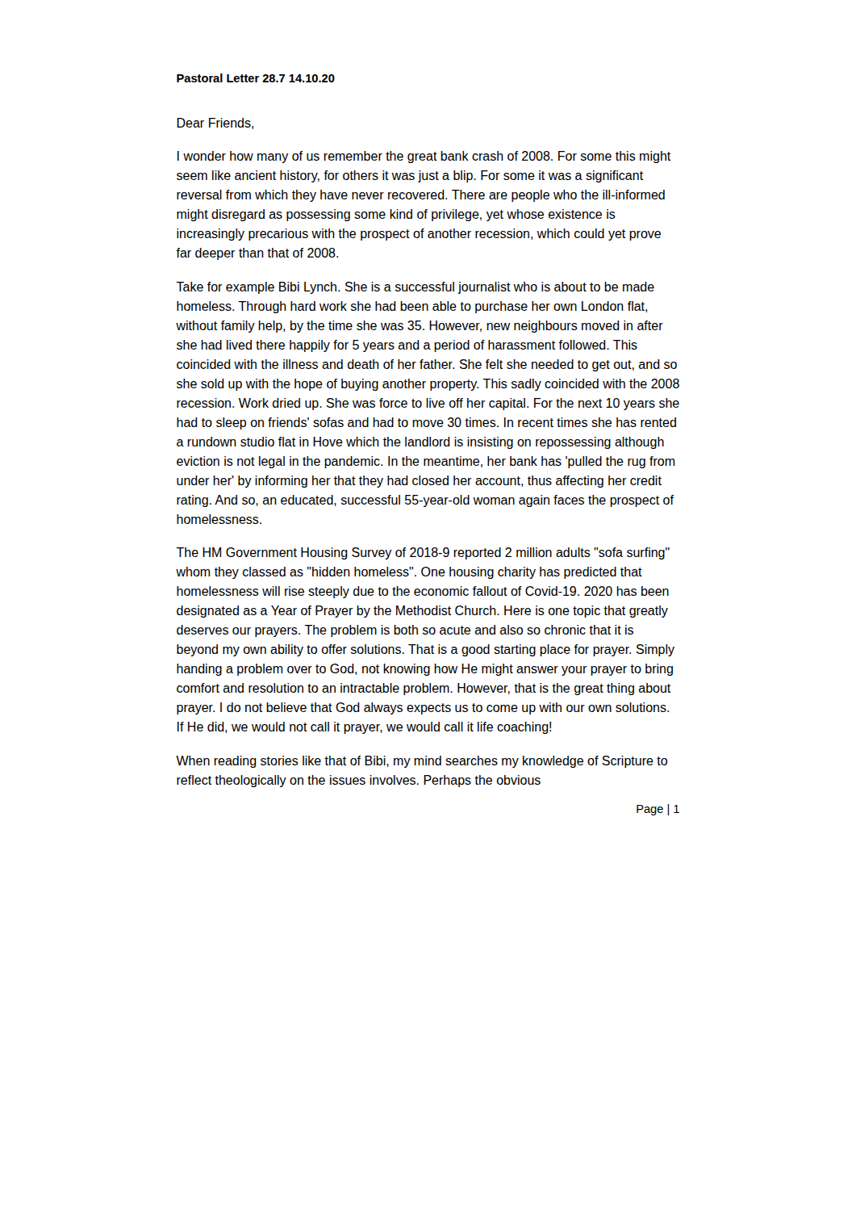Pastoral Letter 28.7 14.10.20
Dear Friends,
I wonder how many of us remember the great bank crash of 2008. For some this might seem like ancient history, for others it was just a blip. For some it was a significant reversal from which they have never recovered. There are people who the ill-informed might disregard as possessing some kind of privilege, yet whose existence is increasingly precarious with the prospect of another recession, which could yet prove far deeper than that of 2008.
Take for example Bibi Lynch. She is a successful journalist who is about to be made homeless. Through hard work she had been able to purchase her own London flat, without family help, by the time she was 35. However, new neighbours moved in after she had lived there happily for 5 years and a period of harassment followed. This coincided with the illness and death of her father. She felt she needed to get out, and so she sold up with the hope of buying another property. This sadly coincided with the 2008 recession. Work dried up. She was force to live off her capital. For the next 10 years she had to sleep on friends' sofas and had to move 30 times. In recent times she has rented a rundown studio flat in Hove which the landlord is insisting on repossessing although eviction is not legal in the pandemic. In the meantime, her bank has 'pulled the rug from under her' by informing her that they had closed her account, thus affecting her credit rating. And so, an educated, successful 55-year-old woman again faces the prospect of homelessness.
The HM Government Housing Survey of 2018-9 reported 2 million adults "sofa surfing" whom they classed as "hidden homeless". One housing charity has predicted that homelessness will rise steeply due to the economic fallout of Covid-19. 2020 has been designated as a Year of Prayer by the Methodist Church. Here is one topic that greatly deserves our prayers. The problem is both so acute and also so chronic that it is beyond my own ability to offer solutions. That is a good starting place for prayer. Simply handing a problem over to God, not knowing how He might answer your prayer to bring comfort and resolution to an intractable problem. However, that is the great thing about prayer. I do not believe that God always expects us to come up with our own solutions. If He did, we would not call it prayer, we would call it life coaching!
When reading stories like that of Bibi, my mind searches my knowledge of Scripture to reflect theologically on the issues involves. Perhaps the obvious
Page | 1